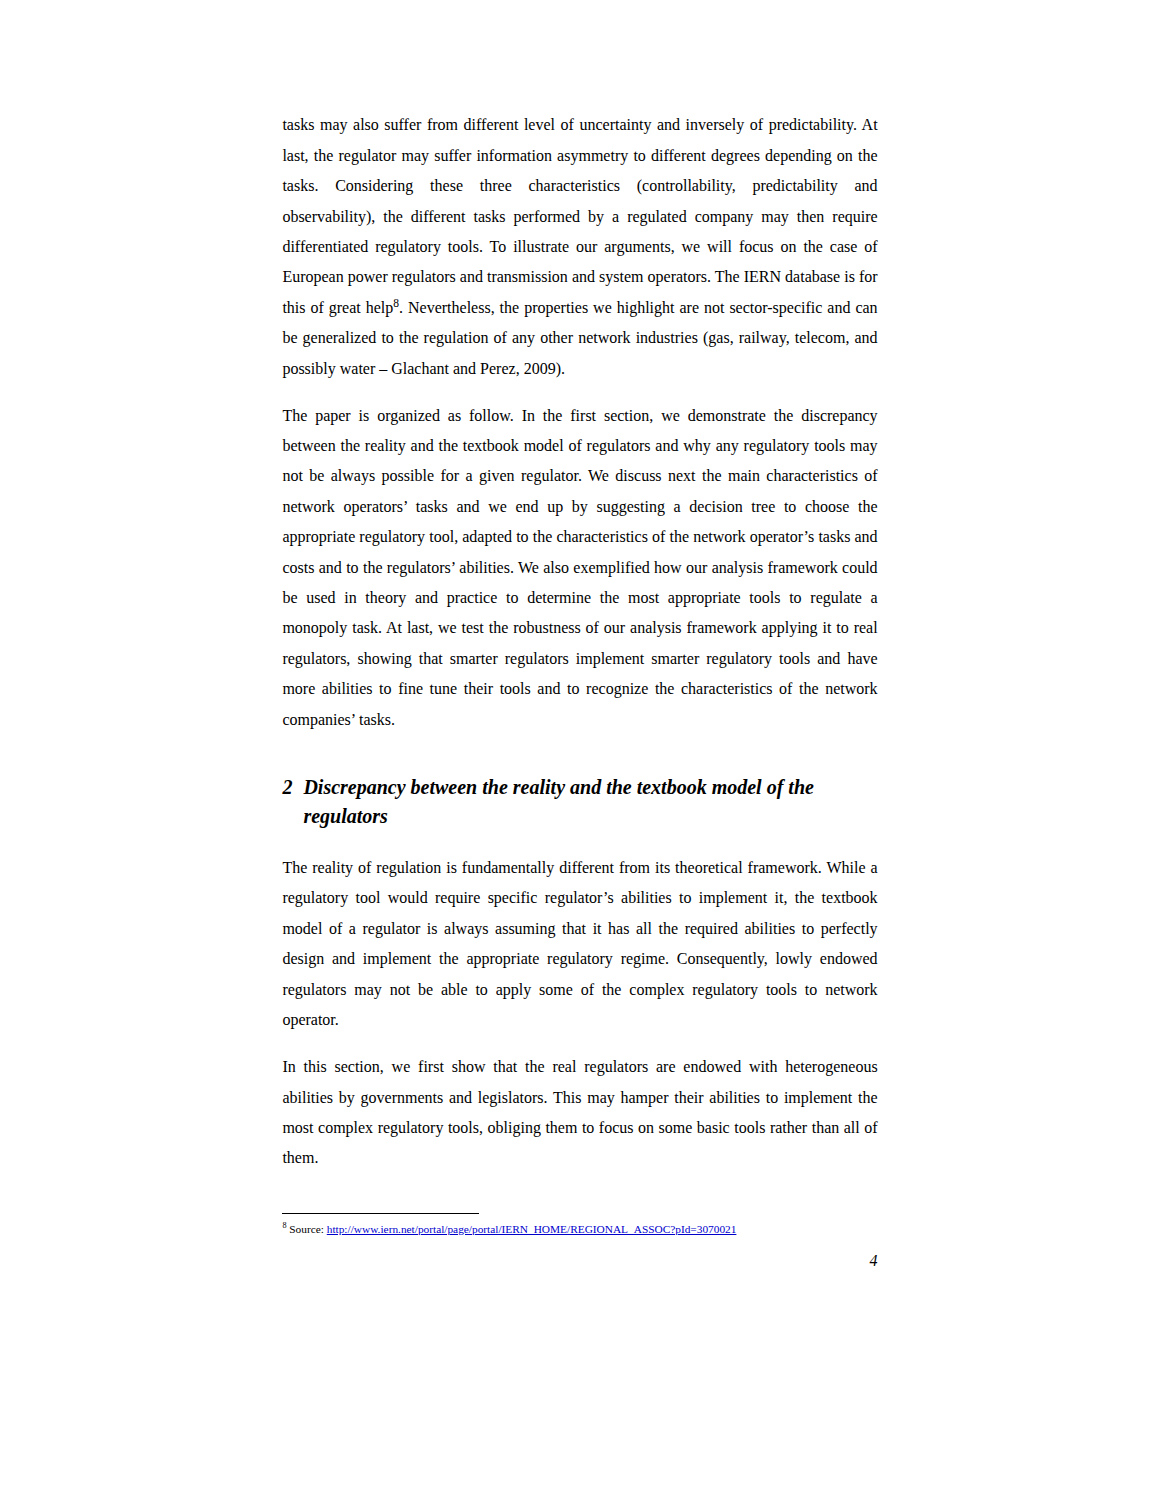tasks may also suffer from different level of uncertainty and inversely of predictability. At last, the regulator may suffer information asymmetry to different degrees depending on the tasks. Considering these three characteristics (controllability, predictability and observability), the different tasks performed by a regulated company may then require differentiated regulatory tools. To illustrate our arguments, we will focus on the case of European power regulators and transmission and system operators. The IERN database is for this of great help8. Nevertheless, the properties we highlight are not sector-specific and can be generalized to the regulation of any other network industries (gas, railway, telecom, and possibly water – Glachant and Perez, 2009).
The paper is organized as follow. In the first section, we demonstrate the discrepancy between the reality and the textbook model of regulators and why any regulatory tools may not be always possible for a given regulator. We discuss next the main characteristics of network operators’ tasks and we end up by suggesting a decision tree to choose the appropriate regulatory tool, adapted to the characteristics of the network operator’s tasks and costs and to the regulators’ abilities. We also exemplified how our analysis framework could be used in theory and practice to determine the most appropriate tools to regulate a monopoly task. At last, we test the robustness of our analysis framework applying it to real regulators, showing that smarter regulators implement smarter regulatory tools and have more abilities to fine tune their tools and to recognize the characteristics of the network companies’ tasks.
2 Discrepancy between the reality and the textbook model of the regulators
The reality of regulation is fundamentally different from its theoretical framework. While a regulatory tool would require specific regulator’s abilities to implement it, the textbook model of a regulator is always assuming that it has all the required abilities to perfectly design and implement the appropriate regulatory regime. Consequently, lowly endowed regulators may not be able to apply some of the complex regulatory tools to network operator.
In this section, we first show that the real regulators are endowed with heterogeneous abilities by governments and legislators. This may hamper their abilities to implement the most complex regulatory tools, obliging them to focus on some basic tools rather than all of them.
8 Source: http://www.iern.net/portal/page/portal/IERN_HOME/REGIONAL_ASSOC?pId=3070021
4